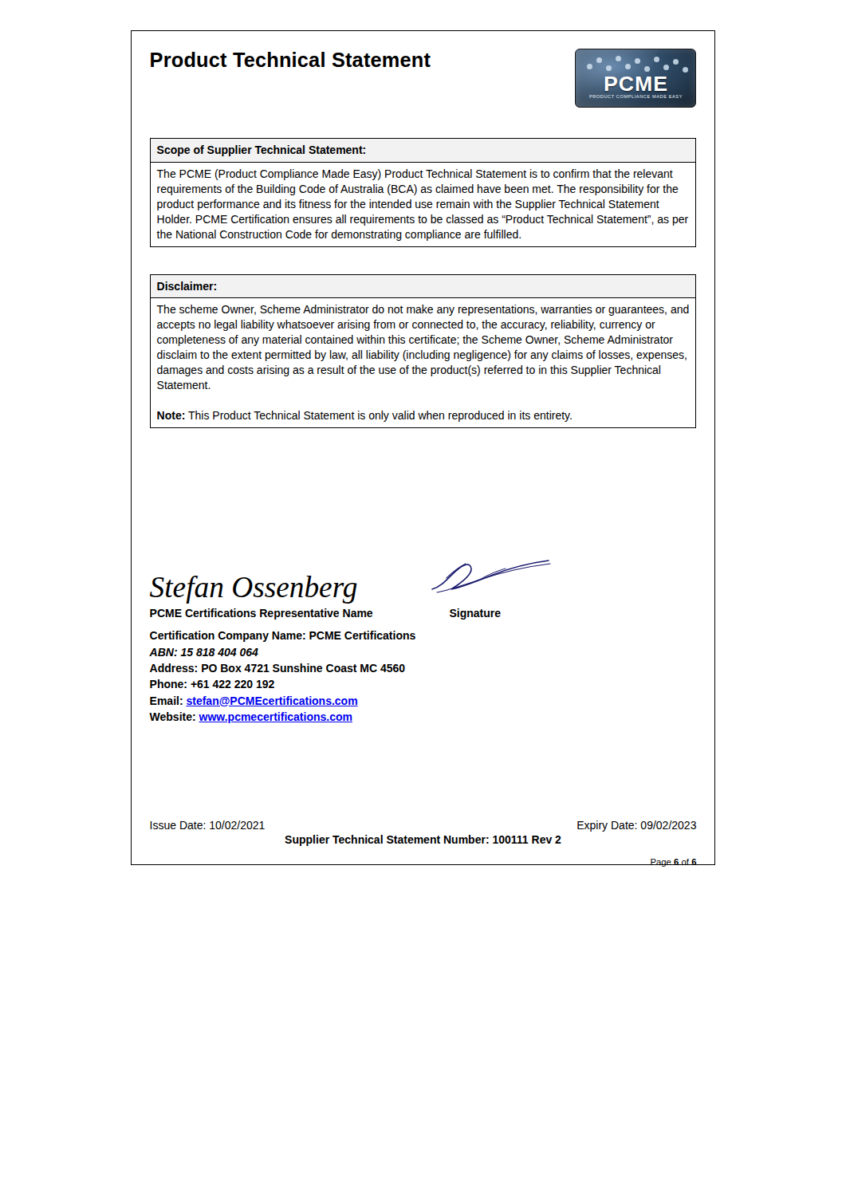Product Technical Statement
PCME
PRODUCT COMPLIANCE MADE EASY
| Scope of Supplier Technical Statement: |
| The PCME (Product Compliance Made Easy) Product Technical Statement is to confirm that the relevant requirements of the Building Code of Australia (BCA) as claimed have been met. The responsibility for the product performance and its fitness for the intended use remain with the Supplier Technical Statement Holder. PCME Certification ensures all requirements to be classed as “Product Technical Statement”, as per the National Construction Code for demonstrating compliance are fulfilled. |
| Disclaimer: |
| The scheme Owner, Scheme Administrator do not make any representations, warranties or guarantees, and accepts no legal liability whatsoever arising from or connected to, the accuracy, reliability, currency or completeness of any material contained within this certificate; the Scheme Owner, Scheme Administrator disclaim to the extent permitted by law, all liability (including negligence) for any claims of losses, expenses, damages and costs arising as a result of the use of the product(s) referred to in this Supplier Technical Statement. Note: This Product Technical Statement is only valid when reproduced in its entirety. |
Stefan Ossenberg
PCME Certifications Representative Name
Signature
Certification Company Name: PCME Certifications
ABN: 15 818 404 064
Address: PO Box 4721 Sunshine Coast MC 4560
Phone: +61 422 220 192
Email: stefan@PCMEcertifications.com
Website: www.pcmecertifications.com
Issue Date: 10/02/2021 Expiry Date: 09/02/2023
Supplier Technical Statement Number: 100111 Rev 2
Page 6 of 6